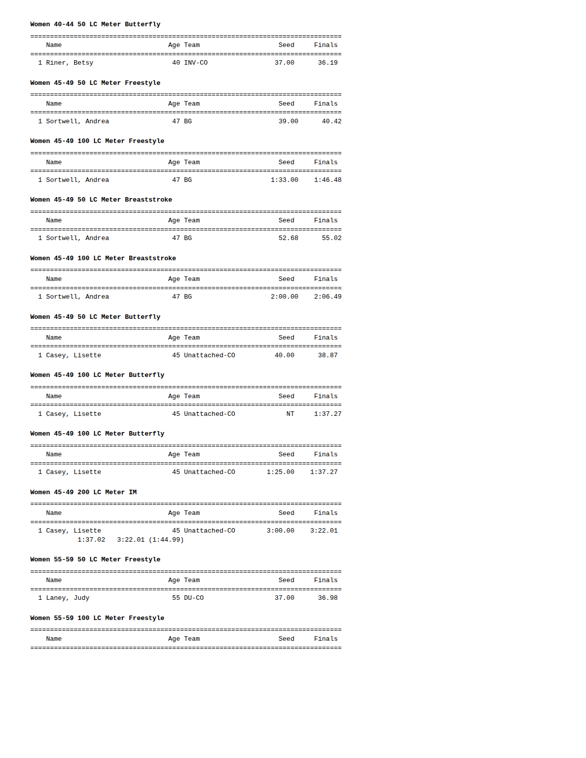Women 40-44 50 LC Meter Butterfly
===============================================================================
    Name                           Age Team                    Seed     Finals
===============================================================================
  1 Riner, Betsy                    40 INV-CO                 37.00      36.19
Women 45-49 50 LC Meter Freestyle
===============================================================================
    Name                           Age Team                    Seed     Finals
===============================================================================
  1 Sortwell, Andrea                47 BG                      39.00      40.42
Women 45-49 100 LC Meter Freestyle
===============================================================================
    Name                           Age Team                    Seed     Finals
===============================================================================
  1 Sortwell, Andrea                47 BG                    1:33.00    1:46.48
Women 45-49 50 LC Meter Breaststroke
===============================================================================
    Name                           Age Team                    Seed     Finals
===============================================================================
  1 Sortwell, Andrea                47 BG                      52.68      55.02
Women 45-49 100 LC Meter Breaststroke
===============================================================================
    Name                           Age Team                    Seed     Finals
===============================================================================
  1 Sortwell, Andrea                47 BG                    2:00.00    2:06.49
Women 45-49 50 LC Meter Butterfly
===============================================================================
    Name                           Age Team                    Seed     Finals
===============================================================================
  1 Casey, Lisette                  45 Unattached-CO          40.00      38.87
Women 45-49 100 LC Meter Butterfly
===============================================================================
    Name                           Age Team                    Seed     Finals
===============================================================================
  1 Casey, Lisette                  45 Unattached-CO             NT     1:37.27
Women 45-49 100 LC Meter Butterfly
===============================================================================
    Name                           Age Team                    Seed     Finals
===============================================================================
  1 Casey, Lisette                  45 Unattached-CO        1:25.00    1:37.27
Women 45-49 200 LC Meter IM
===============================================================================
    Name                           Age Team                    Seed     Finals
===============================================================================
  1 Casey, Lisette                  45 Unattached-CO        3:00.00    3:22.01
            1:37.02   3:22.01 (1:44.99)
Women 55-59 50 LC Meter Freestyle
===============================================================================
    Name                           Age Team                    Seed     Finals
===============================================================================
  1 Laney, Judy                     55 DU-CO                  37.00      36.98
Women 55-59 100 LC Meter Freestyle
===============================================================================
    Name                           Age Team                    Seed     Finals
===============================================================================